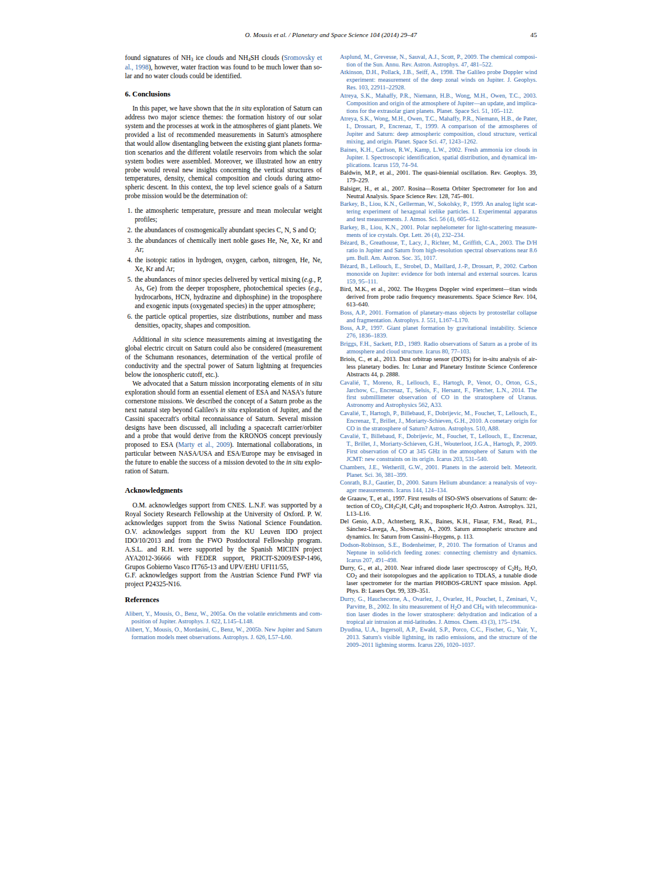O. Mousis et al. / Planetary and Space Science 104 (2014) 29–47 45
found signatures of NH3 ice clouds and NH4SH clouds (Sromovsky et al., 1998), however, water fraction was found to be much lower than solar and no water clouds could be identified.
6. Conclusions
In this paper, we have shown that the in situ exploration of Saturn can address two major science themes: the formation history of our solar system and the processes at work in the atmospheres of giant planets. We provided a list of recommended measurements in Saturn's atmosphere that would allow disentangling between the existing giant planets formation scenarios and the different volatile reservoirs from which the solar system bodies were assembled. Moreover, we illustrated how an entry probe would reveal new insights concerning the vertical structures of temperatures, density, chemical composition and clouds during atmospheric descent. In this context, the top level science goals of a Saturn probe mission would be the determination of:
the atmospheric temperature, pressure and mean molecular weight profiles;
the abundances of cosmogenically abundant species C, N, S and O;
the abundances of chemically inert noble gases He, Ne, Xe, Kr and Ar;
the isotopic ratios in hydrogen, oxygen, carbon, nitrogen, He, Ne, Xe, Kr and Ar;
the abundances of minor species delivered by vertical mixing (e.g., P, As, Ge) from the deeper troposphere, photochemical species (e.g., hydrocarbons, HCN, hydrazine and diphosphine) in the troposphere and exogenic inputs (oxygenated species) in the upper atmosphere;
the particle optical properties, size distributions, number and mass densities, opacity, shapes and composition.
Additional in situ science measurements aiming at investigating the global electric circuit on Saturn could also be considered (measurement of the Schumann resonances, determination of the vertical profile of conductivity and the spectral power of Saturn lightning at frequencies below the ionospheric cutoff, etc.).
We advocated that a Saturn mission incorporating elements of in situ exploration should form an essential element of ESA and NASA's future cornerstone missions. We described the concept of a Saturn probe as the next natural step beyond Galileo's in situ exploration of Jupiter, and the Cassini spacecraft's orbital reconnaissance of Saturn. Several mission designs have been discussed, all including a spacecraft carrier/orbiter and a probe that would derive from the KRONOS concept previously proposed to ESA (Marty et al., 2009). International collaborations, in particular between NASA/USA and ESA/Europe may be envisaged in the future to enable the success of a mission devoted to the in situ exploration of Saturn.
Acknowledgments
O.M. acknowledges support from CNES. L.N.F. was supported by a Royal Society Research Fellowship at the University of Oxford. P. W. acknowledges support from the Swiss National Science Foundation. O.V. acknowledges support from the KU Leuven IDO project IDO/10/2013 and from the FWO Postdoctoral Fellowship program. A.S.L. and R.H. were supported by the Spanish MICIIN project AYA2012-36666 with FEDER support, PRICIT-S2009/ESP-1496, Grupos Gobierno Vasco IT765-13 and UPV/EHU UFI11/55,
G.F. acknowledges support from the Austrian Science Fund FWF via project P24325-N16.
References
Alibert, Y., Mousis, O., Benz, W., 2005a. On the volatile enrichments and composition of Jupiter. Astrophys. J. 622, L145–L148.
Alibert, Y., Mousis, O., Mordasini, C., Benz, W., 2005b. New Jupiter and Saturn formation models meet observations. Astrophys. J. 626, L57–L60.
Asplund, M., Grevesse, N., Sauval, A.J., Scott, P., 2009. The chemical composition of the Sun. Annu. Rev. Astron. Astrophys. 47, 481–522.
Atkinson, D.H., Pollack, J.B., Seiff, A., 1998. The Galileo probe Doppler wind experiment: measurement of the deep zonal winds on Jupiter. J. Geophys. Res. 103, 22911–22928.
Atreya, S.K., Mahaffy, P.R., Niemann, H.B., Wong, M.H., Owen, T.C., 2003. Composition and origin of the atmosphere of Jupiter—an update, and implications for the extrasolar giant planets. Planet. Space Sci. 51, 105–112.
Atreya, S.K., Wong, M.H., Owen, T.C., Mahaffy, P.R., Niemann, H.B., de Pater, I., Drossart, P., Encrenaz, T., 1999. A comparison of the atmospheres of Jupiter and Saturn: deep atmospheric composition, cloud structure, vertical mixing, and origin. Planet. Space Sci. 47, 1243–1262.
Baines, K.H., Carlson, R.W., Kamp, L.W., 2002. Fresh ammonia ice clouds in Jupiter. I. Spectroscopic identification, spatial distribution, and dynamical implications. Icarus 159, 74–94.
Baldwin, M.P., et al., 2001. The quasi-biennial oscillation. Rev. Geophys. 39, 179–229.
Balsiger, H., et al., 2007. Rosina—Rosetta Orbiter Spectrometer for Ion and Neutral Analysis. Space Science Rev. 128, 745–801.
Barkey, B., Liou, K.N., Gellerman, W., Sokolsky, P., 1999. An analog light scattering experiment of hexagonal icelike particles. I. Experimental apparatus and test measurements. J. Atmos. Sci. 56 (4), 605–612.
Barkey, B., Liou, K.N., 2001. Polar nephelometer for light-scattering measurements of ice crystals. Opt. Lett. 26 (4), 232–234.
Bézard, B., Greathouse, T., Lacy, J., Richter, M., Griffith, C.A., 2003. The D/H ratio in Jupiter and Saturn from high-resolution spectral observations near 8.6 μm. Bull. Am. Astron. Soc. 35, 1017.
Bézard, B., Lellouch, E., Strobel, D., Maillard, J.-P., Drossart, P., 2002. Carbon monoxide on Jupiter: evidence for both internal and external sources. Icarus 159, 95–111.
Bird, M.K., et al., 2002. The Huygens Doppler wind experiment—titan winds derived from probe radio frequency measurements. Space Science Rev. 104, 613–640.
Boss, A.P., 2001. Formation of planetary-mass objects by protostellar collapse and fragmentation. Astrophys. J. 551, L167–L170.
Boss, A.P., 1997. Giant planet formation by gravitational instability. Science 276, 1836–1839.
Briggs, F.H., Sackett, P.D., 1989. Radio observations of Saturn as a probe of its atmosphere and cloud structure. Icarus 80, 77–103.
Briois, C., et al., 2013. Dust orbitrap sensor (DOTS) for in-situ analysis of airless planetary bodies. In: Lunar and Planetary Institute Science Conference Abstracts 44, p. 2888.
Cavalié, T., Moreno, R., Lellouch, E., Hartogh, P., Venot, O., Orton, G.S., Jarchow, C., Encrenaz, T., Selsis, F., Hersant, F., Fletcher, L.N., 2014. The first submillimeter observation of CO in the stratosphere of Uranus. Astronomy and Astrophysics 562, A33.
Cavalié, T., Hartogh, P., Billebaud, F., Dobrijevic, M., Fouchet, T., Lellouch, E., Encrenaz, T., Brillet, J., Moriarty-Schieven, G.H., 2010. A cometary origin for CO in the stratosphere of Saturn? Astron. Astrophys. 510, A88.
Cavalié, T., Billebaud, F., Dobrijevic, M., Fouchet, T., Lellouch, E., Encrenaz, T., Brillet, J., Moriarty-Schieven, G.H., Wouterloot, J.G.A., Hartogh, P., 2009. First observation of CO at 345 GHz in the atmosphere of Saturn with the JCMT: new constraints on its origin. Icarus 203, 531–540.
Chambers, J.E., Wetherill, G.W., 2001. Planets in the asteroid belt. Meteorit. Planet. Sci. 36, 381–399.
Conrath, B.J., Gautier, D., 2000. Saturn Helium abundance: a reanalysis of voyager measurements. Icarus 144, 124–134.
de Graauw, T., et al., 1997. First results of ISO-SWS observations of Saturn: detection of CO2, CH3C2H, C4H2 and tropospheric H2O. Astron. Astrophys. 321, L13–L16.
Del Genio, A.D., Achterberg, R.K., Baines, K.H., Flasar, F.M., Read, P.L., Sánchez-Lavega, A., Showman, A., 2009. Saturn atmospheric structure and dynamics. In: Saturn from Cassini–Huygens, p. 113.
Dodson-Robinson, S.E., Bodenheimer, P., 2010. The formation of Uranus and Neptune in solid-rich feeding zones: connecting chemistry and dynamics. Icarus 207, 491–498.
Durry, G., et al., 2010. Near infrared diode laser spectroscopy of C2H2, H2O, CO2 and their isotopologues and the application to TDLAS, a tunable diode laser spectrometer for the martian PHOBOS-GRUNT space mission. Appl. Phys. B: Lasers Opt. 99, 339–351.
Durry, G., Hauchecorne, A., Ovarlez, J., Ovarlez, H., Pouchet, I., Zeninari, V., Parvitte, B., 2002. In situ measurement of H2O and CH4 with telecommunication laser diodes in the lower stratosphere: dehydration and indication of a tropical air intrusion at mid-latitudes. J. Atmos. Chem. 43 (3), 175–194.
Dyudina, U.A., Ingersoll, A.P., Ewald, S.P., Porco, C.C., Fischer, G., Yair, Y., 2013. Saturn's visible lightning, its radio emissions, and the structure of the 2009–2011 lightning storms. Icarus 226, 1020–1037.